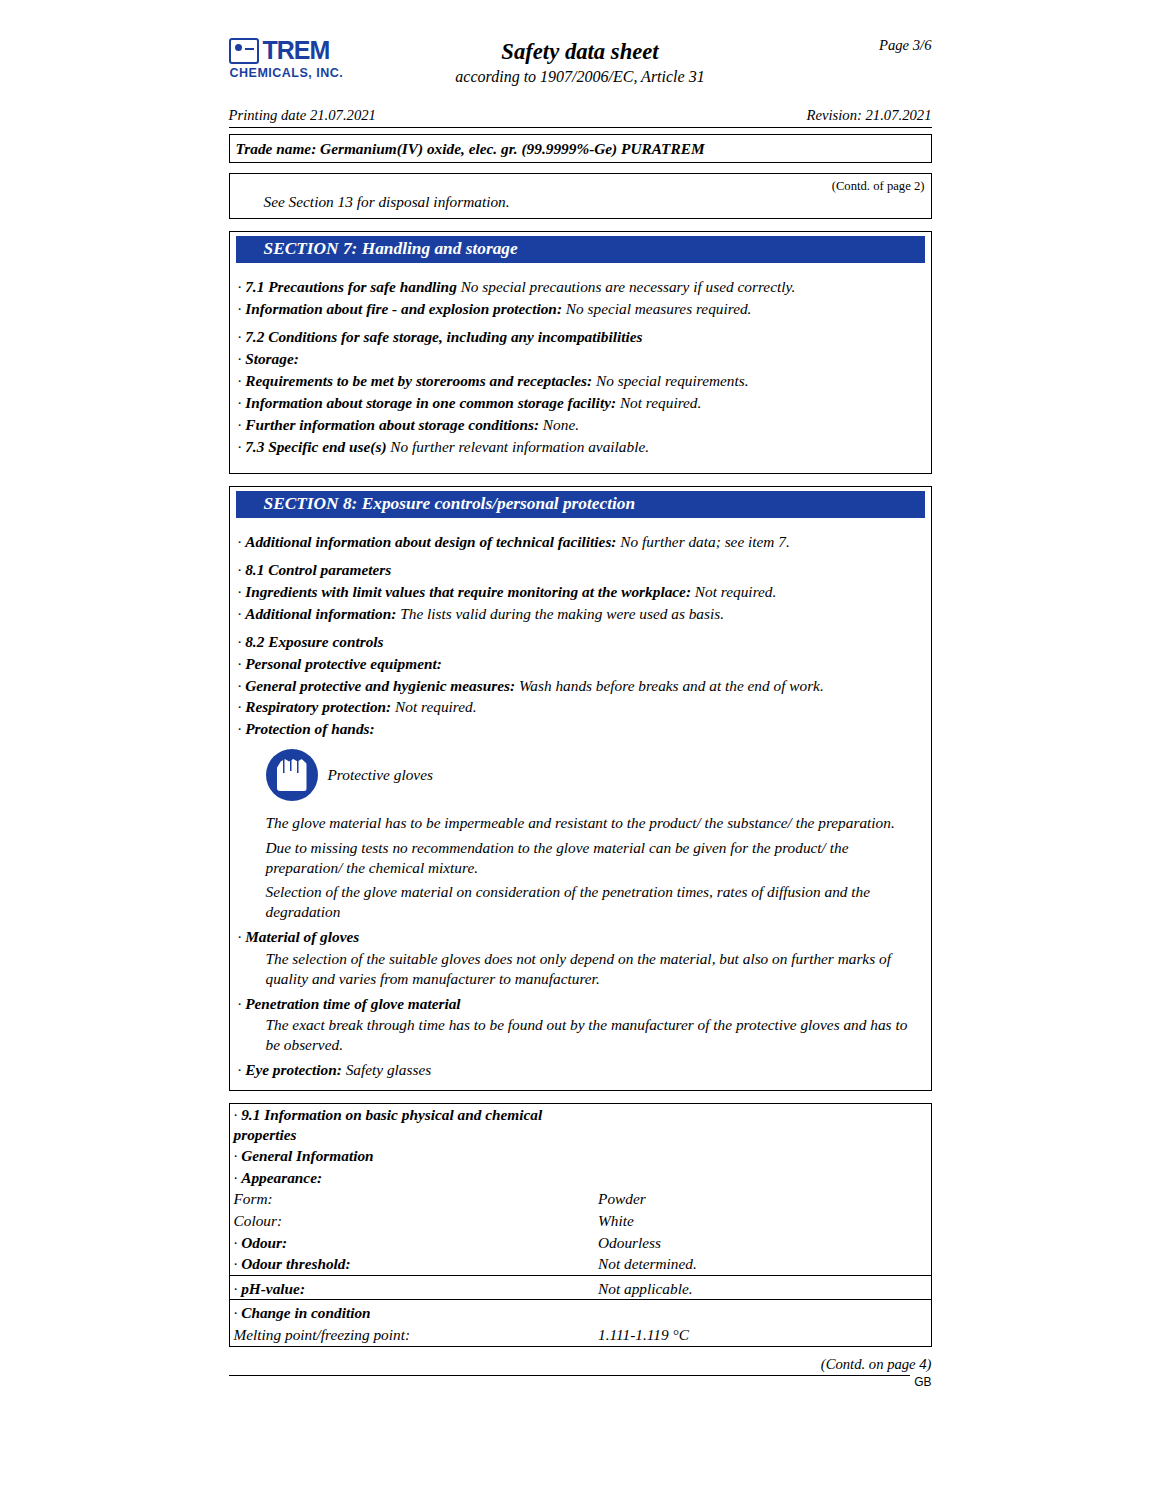TREM
CHEMICALS, INC.
Page 3/6
Safety data sheet
according to 1907/2006/EC, Article 31
Printing date 21.07.2021 Revision: 21.07.2021
Trade name: Germanium(IV) oxide, elec. gr. (99.9999%-Ge) PURATREM
(Contd. of page 2)
See Section 13 for disposal information.
SECTION 7: Handling and storage
· 7.1 Precautions for safe handling No special precautions are necessary if used correctly.
· Information about fire - and explosion protection: No special measures required.
· 7.2 Conditions for safe storage, including any incompatibilities
· Storage:
· Requirements to be met by storerooms and receptacles: No special requirements.
· Information about storage in one common storage facility: Not required.
· Further information about storage conditions: None.
· 7.3 Specific end use(s) No further relevant information available.
SECTION 8: Exposure controls/personal protection
· Additional information about design of technical facilities: No further data; see item 7.
· 8.1 Control parameters
· Ingredients with limit values that require monitoring at the workplace: Not required.
· Additional information: The lists valid during the making were used as basis.
· 8.2 Exposure controls
· Personal protective equipment:
· General protective and hygienic measures: Wash hands before breaks and at the end of work.
· Respiratory protection: Not required.
· Protection of hands:
Protective gloves
The glove material has to be impermeable and resistant to the product/ the substance/ the preparation.
Due to missing tests no recommendation to the glove material can be given for the product/ the preparation/ the chemical mixture.
Selection of the glove material on consideration of the penetration times, rates of diffusion and the degradation
· Material of gloves
The selection of the suitable gloves does not only depend on the material, but also on further marks of quality and varies from manufacturer to manufacturer.
· Penetration time of glove material
The exact break through time has to be found out by the manufacturer of the protective gloves and has to be observed.
· Eye protection: Safety glasses
| · 9.1 Information on basic physical and chemical properties | |
| · General Information | |
| · Appearance: | |
| Form: | Powder |
| Colour: | White |
| · Odour: | Odourless |
| · Odour threshold: | Not determined. |
| · pH-value: | Not applicable. |
| · Change in condition | |
| Melting point/freezing point: | 1.111-1.119 °C |
(Contd. on page 4)
GB